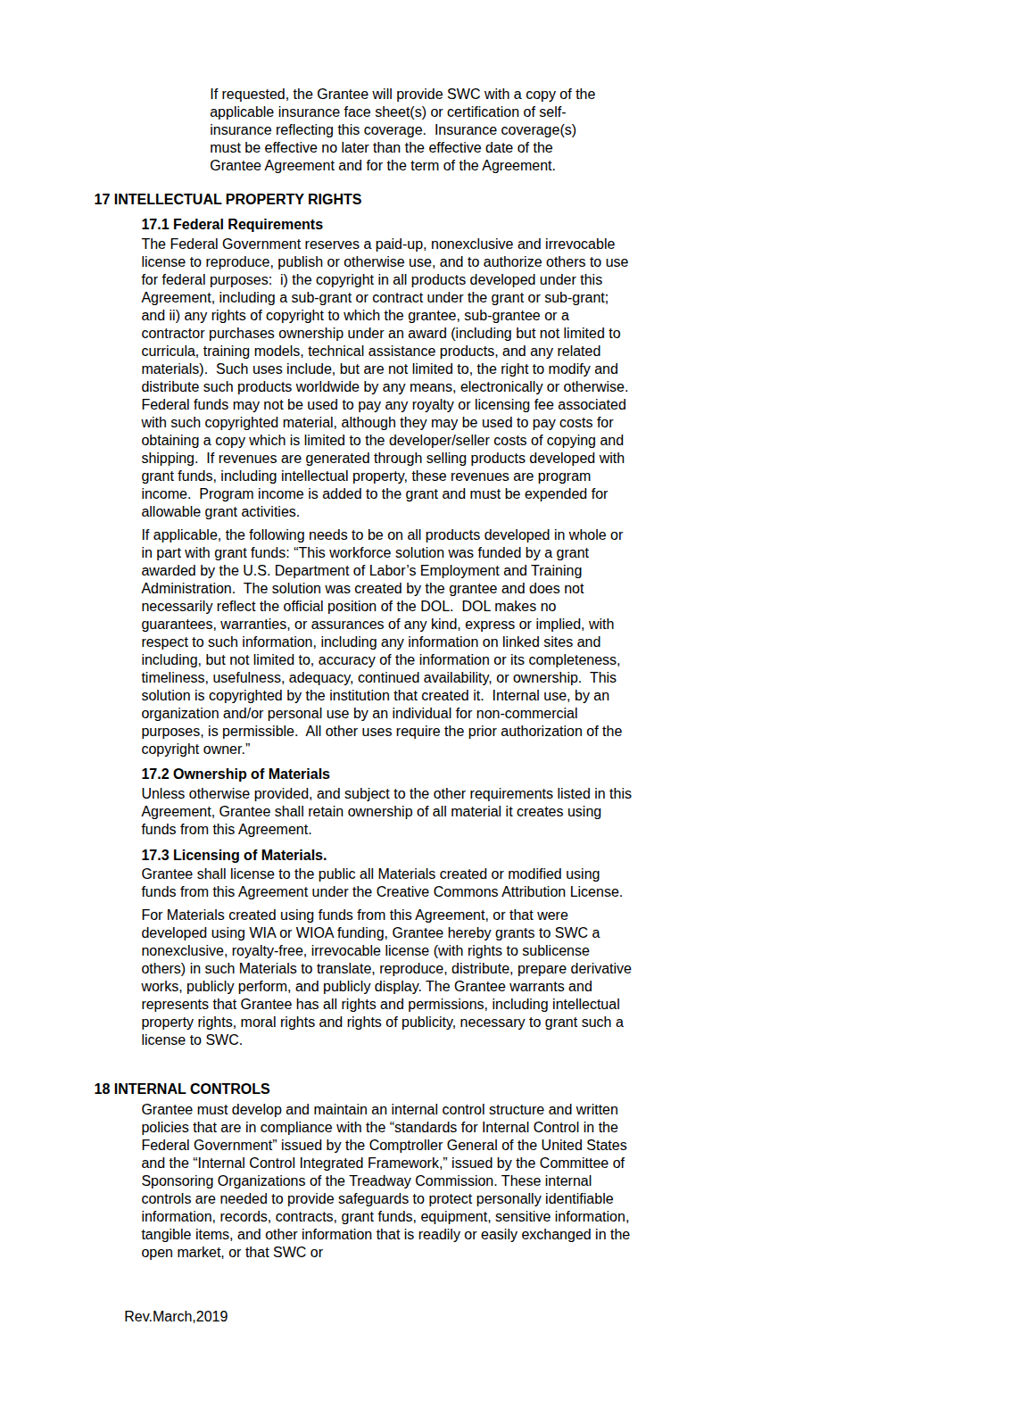If requested, the Grantee will provide SWC with a copy of the applicable insurance face sheet(s) or certification of self-insurance reflecting this coverage. Insurance coverage(s) must be effective no later than the effective date of the Grantee Agreement and for the term of the Agreement.
17 INTELLECTUAL PROPERTY RIGHTS
17.1 Federal Requirements
The Federal Government reserves a paid-up, nonexclusive and irrevocable license to reproduce, publish or otherwise use, and to authorize others to use for federal purposes: i) the copyright in all products developed under this Agreement, including a sub-grant or contract under the grant or sub-grant; and ii) any rights of copyright to which the grantee, sub-grantee or a contractor purchases ownership under an award (including but not limited to curricula, training models, technical assistance products, and any related materials). Such uses include, but are not limited to, the right to modify and distribute such products worldwide by any means, electronically or otherwise. Federal funds may not be used to pay any royalty or licensing fee associated with such copyrighted material, although they may be used to pay costs for obtaining a copy which is limited to the developer/seller costs of copying and shipping. If revenues are generated through selling products developed with grant funds, including intellectual property, these revenues are program income. Program income is added to the grant and must be expended for allowable grant activities.
If applicable, the following needs to be on all products developed in whole or in part with grant funds: “This workforce solution was funded by a grant awarded by the U.S. Department of Labor’s Employment and Training Administration. The solution was created by the grantee and does not necessarily reflect the official position of the DOL. DOL makes no guarantees, warranties, or assurances of any kind, express or implied, with respect to such information, including any information on linked sites and including, but not limited to, accuracy of the information or its completeness, timeliness, usefulness, adequacy, continued availability, or ownership. This solution is copyrighted by the institution that created it. Internal use, by an organization and/or personal use by an individual for non-commercial purposes, is permissible. All other uses require the prior authorization of the copyright owner.”
17.2 Ownership of Materials
Unless otherwise provided, and subject to the other requirements listed in this Agreement, Grantee shall retain ownership of all material it creates using funds from this Agreement.
17.3 Licensing of Materials.
Grantee shall license to the public all Materials created or modified using funds from this Agreement under the Creative Commons Attribution License.
For Materials created using funds from this Agreement, or that were developed using WIA or WIOA funding, Grantee hereby grants to SWC a nonexclusive, royalty-free, irrevocable license (with rights to sublicense others) in such Materials to translate, reproduce, distribute, prepare derivative works, publicly perform, and publicly display. The Grantee warrants and represents that Grantee has all rights and permissions, including intellectual property rights, moral rights and rights of publicity, necessary to grant such a license to SWC.
18 INTERNAL CONTROLS
Grantee must develop and maintain an internal control structure and written policies that are in compliance with the “standards for Internal Control in the Federal Government” issued by the Comptroller General of the United States and the “Internal Control Integrated Framework,” issued by the Committee of Sponsoring Organizations of the Treadway Commission. These internal controls are needed to provide safeguards to protect personally identifiable information, records, contracts, grant funds, equipment, sensitive information, tangible items, and other information that is readily or easily exchanged in the open market, or that SWC or
Rev.March,2019